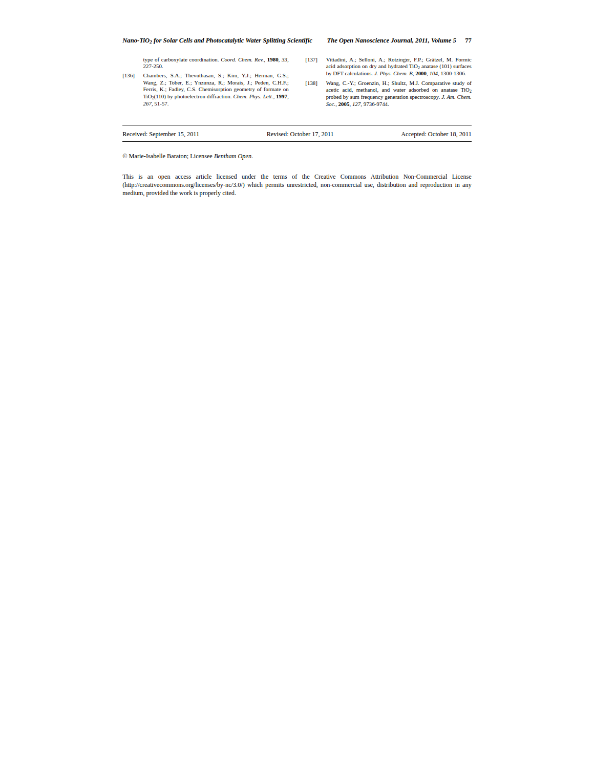Nano-TiO2 for Solar Cells and Photocatalytic Water Splitting Scientific
The Open Nanoscience Journal, 2011, Volume 577
[ ]
type of carboxylate coordination. Coord. Chem. Rev., 1980, 33, 227-250.
[136]
Chambers, S.A.; Thevuthasan, S.; Kim, Y.J.; Herman, G.S.; Wang, Z.; Tober, E.; Ynzunza, R.; Morais, J.; Peden, C.H.F.; Ferris, K.; Fadley, C.S. Chemisorption geometry of formate on TiO2(110) by photoelectron diffraction. Chem. Phys. Lett., 1997, 267, 51-57.
[137]
Vittadini, A.; Selloni, A.; Rotzinger, F.P.; Grätzel, M. Formic acid adsorption on dry and hydrated TiO2 anatase (101) surfaces by DFT calculations. J. Phys. Chem. B, 2000, 104, 1300-1306.
[138]
Wang, C.-Y.; Groenzin, H.; Shultz, M.J. Comparative study of acetic acid, methanol, and water adsorbed on anatase TiO2 probed by sum frequency generation spectroscopy. J. Am. Chem. Soc., 2005, 127, 9736-9744.
Received: September 15, 2011 Revised: October 17, 2011 Accepted: October 18, 2011
© Marie-Isabelle Baraton; Licensee Bentham Open.
This is an open access article licensed under the terms of the Creative Commons Attribution Non-Commercial License (http://creativecommons.org/licenses/by-nc/3.0/) which permits unrestricted, non-commercial use, distribution and reproduction in any medium, provided the work is properly cited.